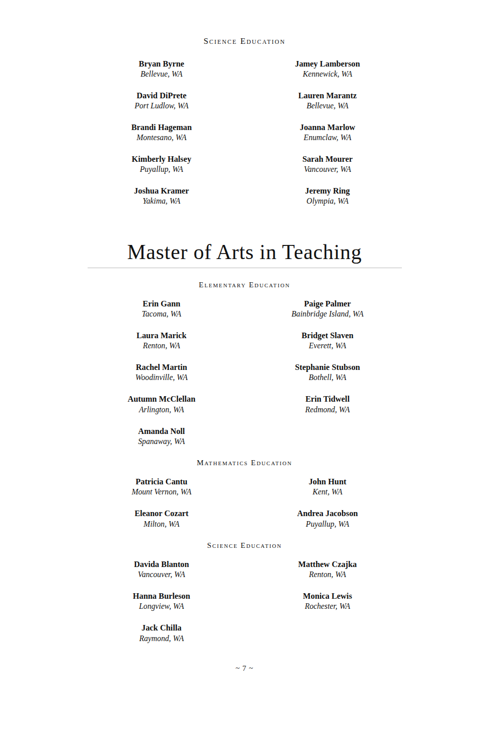Science Education
Bryan Byrne Bellevue, WA
Jamey Lamberson Kennewick, WA
David DiPrete Port Ludlow, WA
Lauren Marantz Bellevue, WA
Brandi Hageman Montesano, WA
Joanna Marlow Enumclaw, WA
Kimberly Halsey Puyallup, WA
Sarah Mourer Vancouver, WA
Joshua Kramer Yakima, WA
Jeremy Ring Olympia, WA
Master of Arts in Teaching
Elementary Education
Erin Gann Tacoma, WA
Paige Palmer Bainbridge Island, WA
Laura Marick Renton, WA
Bridget Slaven Everett, WA
Rachel Martin Woodinville, WA
Stephanie Stubson Bothell, WA
Autumn McClellan Arlington, WA
Erin Tidwell Redmond, WA
Amanda Noll Spanaway, WA
Mathematics Education
Patricia Cantu Mount Vernon, WA
John Hunt Kent, WA
Eleanor Cozart Milton, WA
Andrea Jacobson Puyallup, WA
Science Education
Davida Blanton Vancouver, WA
Matthew Czajka Renton, WA
Hanna Burleson Longview, WA
Monica Lewis Rochester, WA
Jack Chilla Raymond, WA
~ 7 ~